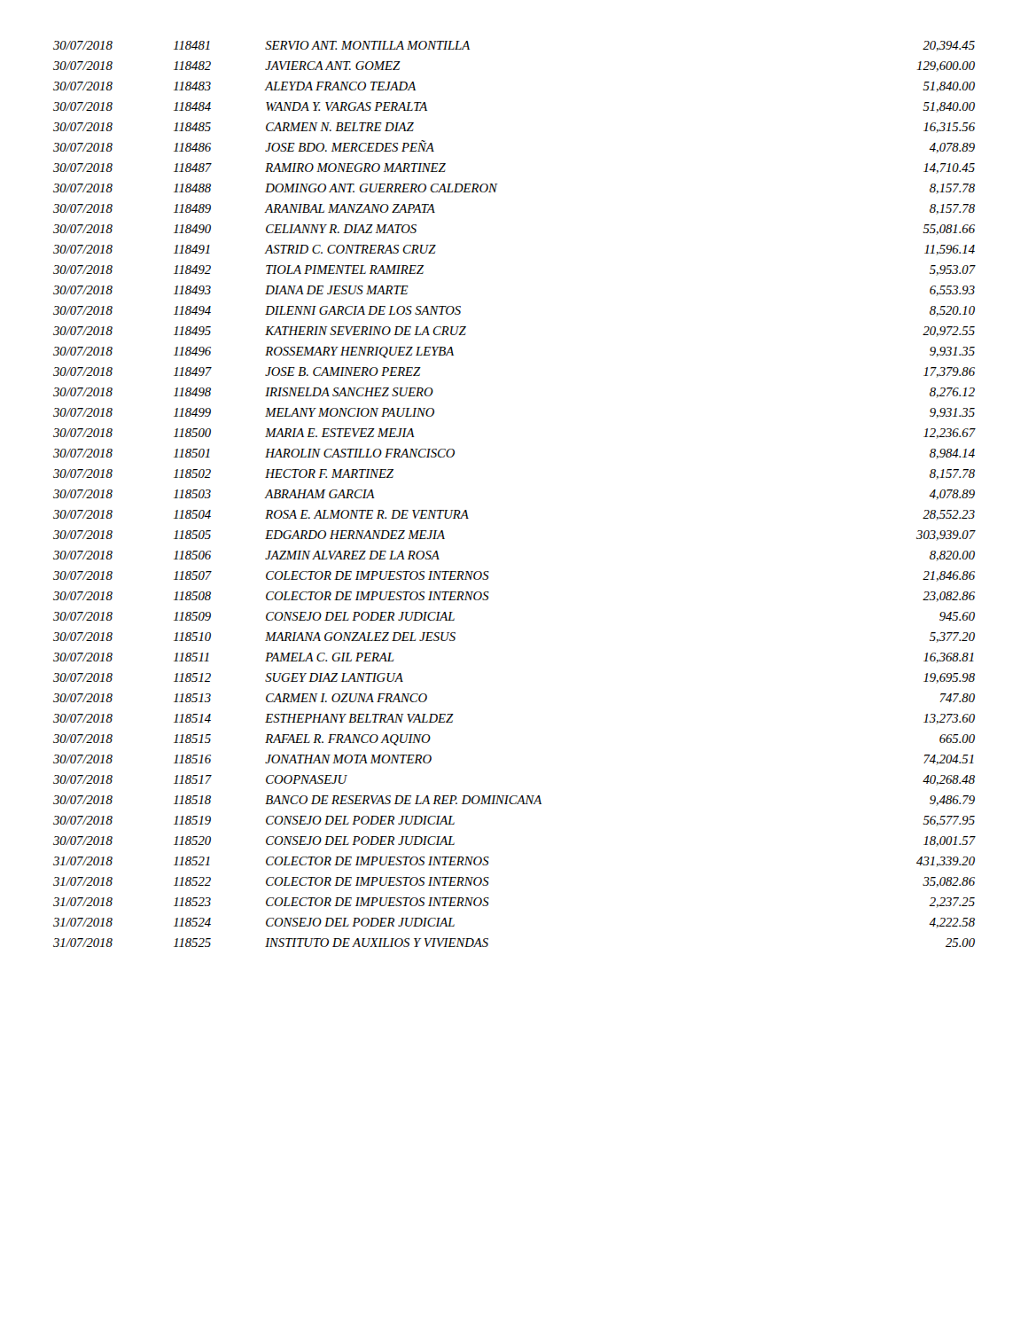| 30/07/2018 | 118481 | SERVIO ANT. MONTILLA MONTILLA | 20,394.45 |
| 30/07/2018 | 118482 | JAVIERCA ANT. GOMEZ | 129,600.00 |
| 30/07/2018 | 118483 | ALEYDA FRANCO TEJADA | 51,840.00 |
| 30/07/2018 | 118484 | WANDA Y. VARGAS PERALTA | 51,840.00 |
| 30/07/2018 | 118485 | CARMEN N. BELTRE DIAZ | 16,315.56 |
| 30/07/2018 | 118486 | JOSE BDO. MERCEDES PEÑA | 4,078.89 |
| 30/07/2018 | 118487 | RAMIRO MONEGRO MARTINEZ | 14,710.45 |
| 30/07/2018 | 118488 | DOMINGO ANT. GUERRERO CALDERON | 8,157.78 |
| 30/07/2018 | 118489 | ARANIBAL MANZANO ZAPATA | 8,157.78 |
| 30/07/2018 | 118490 | CELIANNY R. DIAZ MATOS | 55,081.66 |
| 30/07/2018 | 118491 | ASTRID C. CONTRERAS CRUZ | 11,596.14 |
| 30/07/2018 | 118492 | TIOLA PIMENTEL RAMIREZ | 5,953.07 |
| 30/07/2018 | 118493 | DIANA DE JESUS MARTE | 6,553.93 |
| 30/07/2018 | 118494 | DILENNI GARCIA DE LOS SANTOS | 8,520.10 |
| 30/07/2018 | 118495 | KATHERIN SEVERINO DE LA CRUZ | 20,972.55 |
| 30/07/2018 | 118496 | ROSSEMARY HENRIQUEZ LEYBA | 9,931.35 |
| 30/07/2018 | 118497 | JOSE B. CAMINERO PEREZ | 17,379.86 |
| 30/07/2018 | 118498 | IRISNELDA SANCHEZ SUERO | 8,276.12 |
| 30/07/2018 | 118499 | MELANY MONCION PAULINO | 9,931.35 |
| 30/07/2018 | 118500 | MARIA E. ESTEVEZ MEJIA | 12,236.67 |
| 30/07/2018 | 118501 | HAROLIN CASTILLO FRANCISCO | 8,984.14 |
| 30/07/2018 | 118502 | HECTOR F. MARTINEZ | 8,157.78 |
| 30/07/2018 | 118503 | ABRAHAM GARCIA | 4,078.89 |
| 30/07/2018 | 118504 | ROSA E. ALMONTE R. DE VENTURA | 28,552.23 |
| 30/07/2018 | 118505 | EDGARDO HERNANDEZ MEJIA | 303,939.07 |
| 30/07/2018 | 118506 | JAZMIN ALVAREZ DE LA ROSA | 8,820.00 |
| 30/07/2018 | 118507 | COLECTOR DE IMPUESTOS INTERNOS | 21,846.86 |
| 30/07/2018 | 118508 | COLECTOR DE IMPUESTOS INTERNOS | 23,082.86 |
| 30/07/2018 | 118509 | CONSEJO DEL PODER JUDICIAL | 945.60 |
| 30/07/2018 | 118510 | MARIANA GONZALEZ DEL JESUS | 5,377.20 |
| 30/07/2018 | 118511 | PAMELA C. GIL PERAL | 16,368.81 |
| 30/07/2018 | 118512 | SUGEY DIAZ LANTIGUA | 19,695.98 |
| 30/07/2018 | 118513 | CARMEN I. OZUNA FRANCO | 747.80 |
| 30/07/2018 | 118514 | ESTHEPHANY BELTRAN VALDEZ | 13,273.60 |
| 30/07/2018 | 118515 | RAFAEL R. FRANCO AQUINO | 665.00 |
| 30/07/2018 | 118516 | JONATHAN MOTA MONTERO | 74,204.51 |
| 30/07/2018 | 118517 | COOPNASEJU | 40,268.48 |
| 30/07/2018 | 118518 | BANCO DE RESERVAS DE LA REP. DOMINICANA | 9,486.79 |
| 30/07/2018 | 118519 | CONSEJO DEL PODER JUDICIAL | 56,577.95 |
| 30/07/2018 | 118520 | CONSEJO DEL PODER JUDICIAL | 18,001.57 |
| 31/07/2018 | 118521 | COLECTOR DE IMPUESTOS INTERNOS | 431,339.20 |
| 31/07/2018 | 118522 | COLECTOR DE IMPUESTOS INTERNOS | 35,082.86 |
| 31/07/2018 | 118523 | COLECTOR DE IMPUESTOS INTERNOS | 2,237.25 |
| 31/07/2018 | 118524 | CONSEJO DEL PODER JUDICIAL | 4,222.58 |
| 31/07/2018 | 118525 | INSTITUTO DE AUXILIOS Y VIVIENDAS | 25.00 |